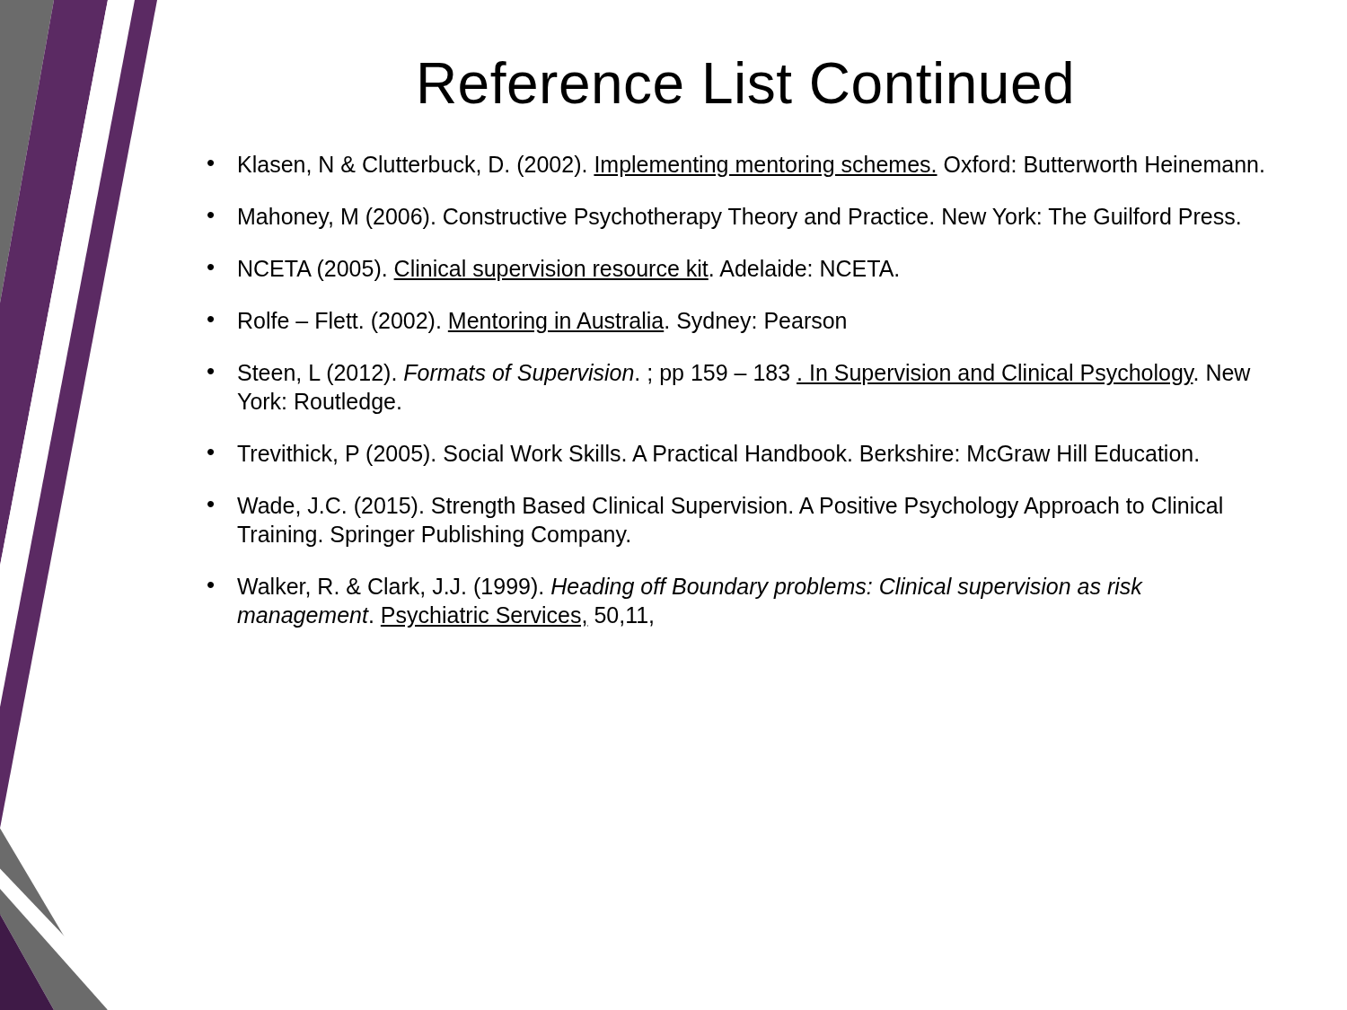Reference List Continued
Klasen, N & Clutterbuck, D. (2002). Implementing mentoring schemes. Oxford: Butterworth Heinemann.
Mahoney, M (2006). Constructive Psychotherapy Theory and Practice. New York: The Guilford Press.
NCETA (2005). Clinical supervision resource kit. Adelaide: NCETA.
Rolfe – Flett. (2002). Mentoring in Australia. Sydney: Pearson
Steen, L (2012). Formats of Supervision. ; pp 159 – 183 . In Supervision and Clinical Psychology. New York: Routledge.
Trevithick, P (2005). Social Work Skills. A Practical Handbook. Berkshire: McGraw Hill Education.
Wade, J.C. (2015). Strength Based Clinical Supervision. A Positive Psychology Approach to Clinical Training. Springer Publishing Company.
Walker, R. & Clark, J.J. (1999). Heading off Boundary problems: Clinical supervision as risk management. Psychiatric Services, 50,11,